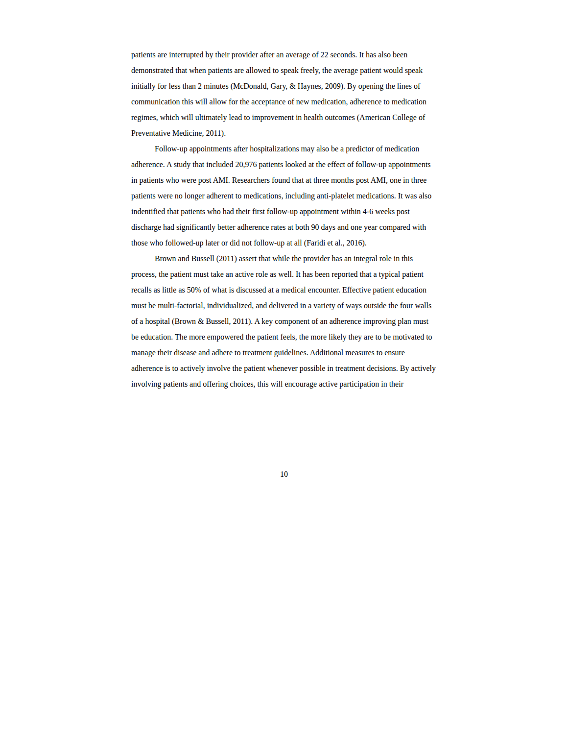patients are interrupted by their provider after an average of 22 seconds. It has also been demonstrated that when patients are allowed to speak freely, the average patient would speak initially for less than 2 minutes (McDonald, Gary, & Haynes, 2009). By opening the lines of communication this will allow for the acceptance of new medication, adherence to medication regimes, which will ultimately lead to improvement in health outcomes (American College of Preventative Medicine, 2011).
Follow-up appointments after hospitalizations may also be a predictor of medication adherence. A study that included 20,976 patients looked at the effect of follow-up appointments in patients who were post AMI. Researchers found that at three months post AMI, one in three patients were no longer adherent to medications, including anti-platelet medications. It was also indentified that patients who had their first follow-up appointment within 4-6 weeks post discharge had significantly better adherence rates at both 90 days and one year compared with those who followed-up later or did not follow-up at all (Faridi et al., 2016).
Brown and Bussell (2011) assert that while the provider has an integral role in this process, the patient must take an active role as well. It has been reported that a typical patient recalls as little as 50% of what is discussed at a medical encounter. Effective patient education must be multi-factorial, individualized, and delivered in a variety of ways outside the four walls of a hospital (Brown & Bussell, 2011). A key component of an adherence improving plan must be education. The more empowered the patient feels, the more likely they are to be motivated to manage their disease and adhere to treatment guidelines. Additional measures to ensure adherence is to actively involve the patient whenever possible in treatment decisions. By actively involving patients and offering choices, this will encourage active participation in their
10